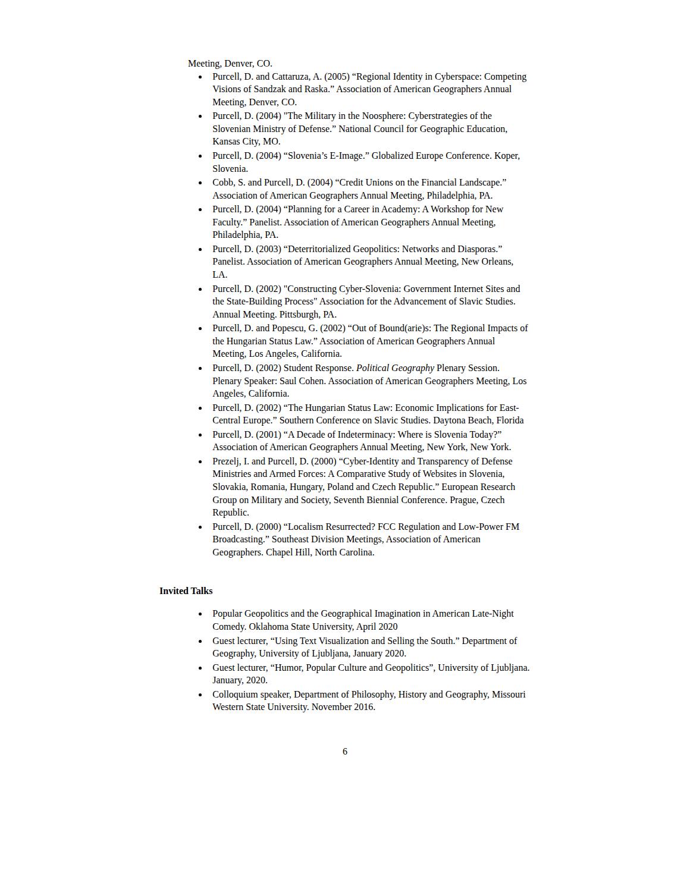Meeting, Denver, CO.
Purcell, D. and Cattaruza, A. (2005) “Regional Identity in Cyberspace: Competing Visions of Sandzak and Raska.” Association of American Geographers Annual Meeting, Denver, CO.
Purcell, D. (2004) "The Military in the Noosphere: Cyberstrategies of the Slovenian Ministry of Defense.” National Council for Geographic Education, Kansas City, MO.
Purcell, D. (2004) “Slovenia’s E-Image.” Globalized Europe Conference. Koper, Slovenia.
Cobb, S. and Purcell, D. (2004) “Credit Unions on the Financial Landscape.” Association of American Geographers Annual Meeting, Philadelphia, PA.
Purcell, D. (2004) “Planning for a Career in Academy: A Workshop for New Faculty.” Panelist. Association of American Geographers Annual Meeting, Philadelphia, PA.
Purcell, D. (2003) “Deterritorialized Geopolitics: Networks and Diasporas.” Panelist. Association of American Geographers Annual Meeting, New Orleans, LA.
Purcell, D. (2002) "Constructing Cyber-Slovenia: Government Internet Sites and the State-Building Process" Association for the Advancement of Slavic Studies. Annual Meeting. Pittsburgh, PA.
Purcell, D. and Popescu, G. (2002) “Out of Bound(arie)s: The Regional Impacts of the Hungarian Status Law.” Association of American Geographers Annual Meeting, Los Angeles, California.
Purcell, D. (2002) Student Response. Political Geography Plenary Session. Plenary Speaker: Saul Cohen. Association of American Geographers Meeting, Los Angeles, California.
Purcell, D. (2002) “The Hungarian Status Law: Economic Implications for East-Central Europe.” Southern Conference on Slavic Studies. Daytona Beach, Florida
Purcell, D. (2001) “A Decade of Indeterminacy: Where is Slovenia Today?” Association of American Geographers Annual Meeting, New York, New York.
Prezelj, I. and Purcell, D. (2000) “Cyber-Identity and Transparency of Defense Ministries and Armed Forces: A Comparative Study of Websites in Slovenia, Slovakia, Romania, Hungary, Poland and Czech Republic.” European Research Group on Military and Society, Seventh Biennial Conference. Prague, Czech Republic.
Purcell, D. (2000) “Localism Resurrected? FCC Regulation and Low-Power FM Broadcasting.” Southeast Division Meetings, Association of American Geographers. Chapel Hill, North Carolina.
Invited Talks
Popular Geopolitics and the Geographical Imagination in American Late-Night Comedy. Oklahoma State University, April 2020
Guest lecturer, “Using Text Visualization and Selling the South.” Department of Geography, University of Ljubljana, January 2020.
Guest lecturer, “Humor, Popular Culture and Geopolitics”, University of Ljubljana. January, 2020.
Colloquium speaker, Department of Philosophy, History and Geography, Missouri Western State University. November 2016.
6